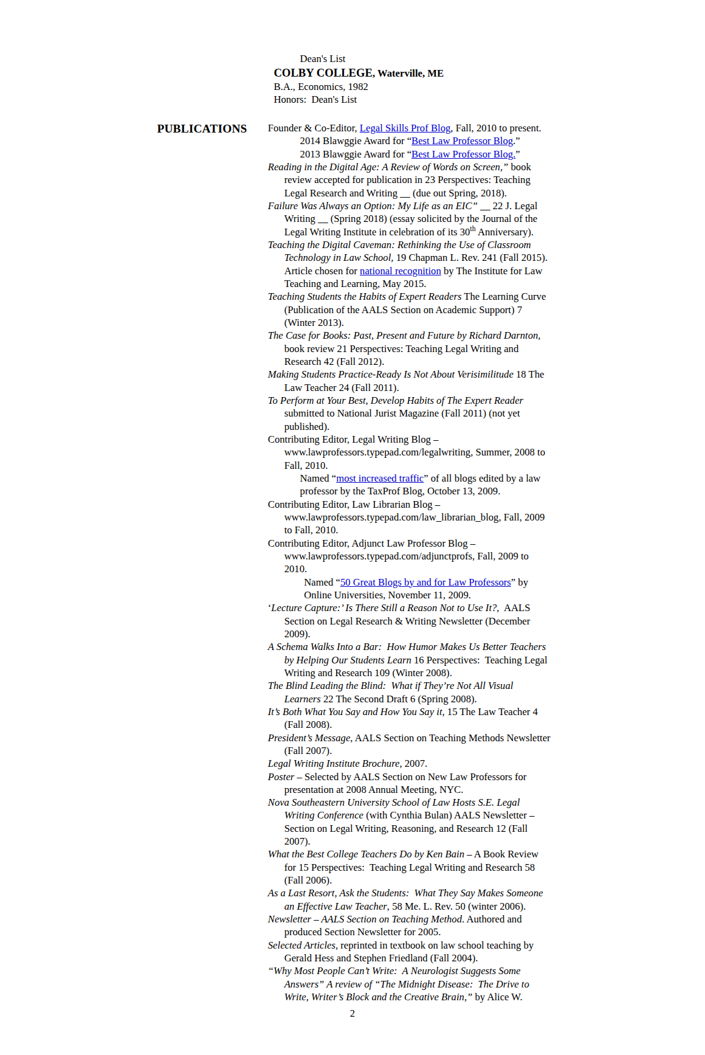Dean's List
COLBY COLLEGE, Waterville, ME
B.A., Economics, 1982
Honors: Dean's List
PUBLICATIONS
Founder & Co-Editor, Legal Skills Prof Blog, Fall, 2010 to present.
2014 Blawggie Award for “Best Law Professor Blog.”
2013 Blawggie Award for “Best Law Professor Blog.”
Reading in the Digital Age: A Review of Words on Screen,” book review accepted for publication in 23 Perspectives: Teaching Legal Research and Writing __ (due out Spring, 2018).
Failure Was Always an Option: My Life as an EIC” __ 22 J. Legal Writing __ (Spring 2018) (essay solicited by the Journal of the Legal Writing Institute in celebration of its 30th Anniversary).
Teaching the Digital Caveman: Rethinking the Use of Classroom Technology in Law School, 19 Chapman L. Rev. 241 (Fall 2015). Article chosen for national recognition by The Institute for Law Teaching and Learning, May 2015.
Teaching Students the Habits of Expert Readers The Learning Curve (Publication of the AALS Section on Academic Support) 7 (Winter 2013).
The Case for Books: Past, Present and Future by Richard Darnton, book review 21 Perspectives: Teaching Legal Writing and Research 42 (Fall 2012).
Making Students Practice-Ready Is Not About Verisimilitude 18 The Law Teacher 24 (Fall 2011).
To Perform at Your Best, Develop Habits of The Expert Reader submitted to National Jurist Magazine (Fall 2011) (not yet published).
Contributing Editor, Legal Writing Blog – www.lawprofessors.typepad.com/legalwriting, Summer, 2008 to Fall, 2010.
Named “most increased traffic” of all blogs edited by a law professor by the TaxProf Blog, October 13, 2009.
Contributing Editor, Law Librarian Blog – www.lawprofessors.typepad.com/law_librarian_blog, Fall, 2009 to Fall, 2010.
Contributing Editor, Adjunct Law Professor Blog – www.lawprofessors.typepad.com/adjunctprofs, Fall, 2009 to 2010.
Named “50 Great Blogs by and for Law Professors” by Online Universities, November 11, 2009.
‘Lecture Capture:’ Is There Still a Reason Not to Use It?, AALS Section on Legal Research & Writing Newsletter (December 2009).
A Schema Walks Into a Bar: How Humor Makes Us Better Teachers by Helping Our Students Learn 16 Perspectives: Teaching Legal Writing and Research 109 (Winter 2008).
The Blind Leading the Blind: What if They’re Not All Visual Learners 22 The Second Draft 6 (Spring 2008).
It’s Both What You Say and How You Say it, 15 The Law Teacher 4 (Fall 2008).
President’s Message, AALS Section on Teaching Methods Newsletter (Fall 2007).
Legal Writing Institute Brochure, 2007.
Poster – Selected by AALS Section on New Law Professors for presentation at 2008 Annual Meeting, NYC.
Nova Southeastern University School of Law Hosts S.E. Legal Writing Conference (with Cynthia Bulan) AALS Newsletter – Section on Legal Writing, Reasoning, and Research 12 (Fall 2007).
What the Best College Teachers Do by Ken Bain – A Book Review for 15 Perspectives: Teaching Legal Writing and Research 58 (Fall 2006).
As a Last Resort, Ask the Students: What They Say Makes Someone an Effective Law Teacher, 58 Me. L. Rev. 50 (winter 2006).
Newsletter – AALS Section on Teaching Method. Authored and produced Section Newsletter for 2005.
Selected Articles, reprinted in textbook on law school teaching by Gerald Hess and Stephen Friedland (Fall 2004).
“Why Most People Can’t Write: A Neurologist Suggests Some Answers” A review of “The Midnight Disease: The Drive to Write, Writer’s Block and the Creative Brain,” by Alice W.
2